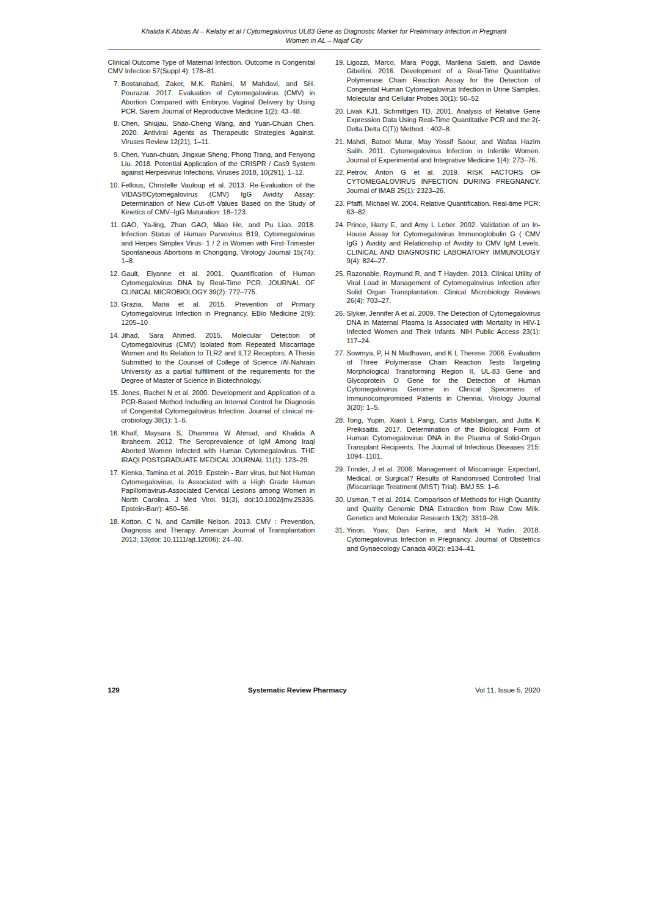Khalida K Abbas Al – Kelaby et al / Cytomegalovirus UL83 Gene as Diagnostic Marker for Preliminary Infection in Pregnant
Women in AL – Najaf City
Clinical Outcome Type of Maternal Infection. Outcome in Congenital CMV Infection 57(Suppl 4): 178–81.
Bostanabad, Zaker, M.K. Rahimi, M Mahdavi, and SH. Pourazar. 2017. Evaluation of Cytomegalovirus (CMV) in Abortion Compared with Embryos Vaginal Delivery by Using PCR. Sarem Journal of Reproductive Medicine 1(2): 43–48.
Chen, Shiujau, Shao-Cheng Wang, and Yuan-Chuan Chen. 2020. Antiviral Agents as Therapeutic Strategies Against. Viruses Review 12(21), 1–11.
Chen, Yuan-chuan, Jingxue Sheng, Phong Trang, and Fenyong Liu. 2018. Potential Application of the CRISPR / Cas9 System against Herpesvirus Infections. Viruses 2018, 10(291), 1–12.
Fellous, Christelle Vauloup et al. 2013. Re-Evaluation of the VIDAS®Cytomegalovirus (CMV) IgG Avidity Assay: Determination of New Cut-off Values Based on the Study of Kinetics of CMV–IgG Maturation: 18–123.
GAO, Ya-ling, Zhan GAO, Miao He, and Pu Liao. 2018. Infection Status of Human Parvovirus B19, Cytomegalovirus and Herpes Simplex Virus- 1 / 2 in Women with First-Trimester Spontaneous Abortions in Chongqing, Virology Journal 15(74): 1–8.
Gault, Elyanne et al. 2001. Quantification of Human Cytomegalovirus DNA by Real-Time PCR. JOURNAL OF CLINICAL MICROBIOLOGY 39(2): 772–775.
Grazia, Maria et al. 2015. Prevention of Primary Cytomegalovirus Infection in Pregnancy. EBio Medicine 2(9): 1205–10
Jihad, Sara Ahmed. 2015. Molecular Detection of Cytomegalovirus (CMV) Isolated from Repeated Miscarriage Women and Its Relation to TLR2 and ILT2 Receptors. A Thesis Submitted to the Counsel of College of Science /Al-Nahrain University as a partial fulfillment of the requirements for the Degree of Master of Science in Biotechnology.
Jones, Rachel N et al. 2000. Development and Application of a PCR-Based Method Including an Internal Control for Diagnosis of Congenital Cytomegalovirus Infection. Journal of clinical microbiology 38(1): 1–6.
Khalf, Maysara S, Dhammra W Ahmad, and Khalida A Ibraheem. 2012. The Seroprevalence of IgM Among Iraqi Aborted Women Infected with Human Cytomegalovirus. THE IRAQI POSTGRADUATE MEDICAL JOURNAL 11(1): 123–29.
Kienka, Tamina et al. 2019. Epstein - Barr virus, but Not Human Cytomegalovirus, Is Associated with a High Grade Human Papillomavirus-Associated Cervical Lesions among Women in North Carolina. J Med Virol. 91(3), doi:10.1002/jmv.25336. Epstein-Barr): 450–56.
Kotton, C N, and Camille Nelson. 2013. CMV : Prevention, Diagnosis and Therapy. American Journal of Transplantation 2013; 13(doi: 10.1111/ajt.12006): 24–40.
Ligozzi, Marco, Mara Poggi, Marilena Saletti, and Davide Gibellini. 2016. Development of a Real-Time Quantitative Polymerase Chain Reaction Assay for the Detection of Congenital Human Cytomegalovirus Infection in Urine Samples. Molecular and Cellular Probes 30(1): 50–52
Livak KJ1, Schmittgen TD. 2001. Analysis of Relative Gene Expression Data Using Real-Time Quantitative PCR and the 2(-Delta Delta C(T)) Method. : 402–8.
Mahdi, Batool Mutar, May Yossif Saour, and Wafaa Hazim Salih. 2011. Cytomegalovirus Infection in Infertile Women. Journal of Experimental and Integrative Medicine 1(4): 273–76.
Petrov, Anton G et al. 2019. RISK FACTORS OF CYTOMEGALOVIRUS INFECTION DURING PREGNANCY. Journal of IMAB 25(1): 2323–26.
Pfaffl, Michael W. 2004. Relative Quantification. Real-time PCR: 63–82.
Prince, Harry E, and Amy L Leber. 2002. Validation of an In-House Assay for Cytomegalovirus Immunoglobulin G ( CMV IgG ) Avidity and Relationship of Avidity to CMV IgM Levels. CLINICAL AND DIAGNOSTIC LABORATORY IMMUNOLOGY 9(4): 824–27.
Razonable, Raymund R, and T Hayden. 2013. Clinical Utility of Viral Load in Management of Cytomegalovirus Infection after Solid Organ Transplantation. Clinical Microbiology Reviews 26(4): 703–27.
Slyker, Jennifer A et al. 2009. The Detection of Cytomegalovirus DNA in Maternal Plasma Is Associated with Mortality in HIV-1 Infected Women and Their Infants. NIH Public Access 23(1): 117–24.
Sowmya, P, H N Madhavan, and K L Therese. 2006. Evaluation of Three Polymerase Chain Reaction Tests Targeting Morphological Transforming Region II, UL-83 Gene and Glycoprotein O Gene for the Detection of Human Cytomegalovirus Genome in Clinical Specimens of Immunocompromised Patients in Chennai, Virology Journal 3(20): 1–5.
Tong, Yupin, Xiaoli L Pang, Curtis Mabilangan, and Jutta K Preiksaitis. 2017. Determination of the Biological Form of Human Cytomegalovirus DNA in the Plasma of Solid-Organ Transplant Recipients. The Journal of Infectious Diseases 215: 1094–1101.
Trinder, J et al. 2006. Management of Miscarriage: Expectant, Medical, or Surgical? Results of Randomised Controlled Trial (Miscarriage Treatment (MIST) Trial). BMJ 55: 1–6.
Usman, T et al. 2014. Comparison of Methods for High Quantity and Quality Genomic DNA Extraction from Raw Cow Milk. Genetics and Molecular Research 13(2): 3319–28.
Yinon, Yoav, Dan Farine, and Mark H Yudin. 2018. Cytomegalovirus Infection in Pregnancy. Journal of Obstetrics and Gynaecology Canada 40(2): e134–41.
129 Systematic Review Pharmacy Vol 11, Issue 5, 2020